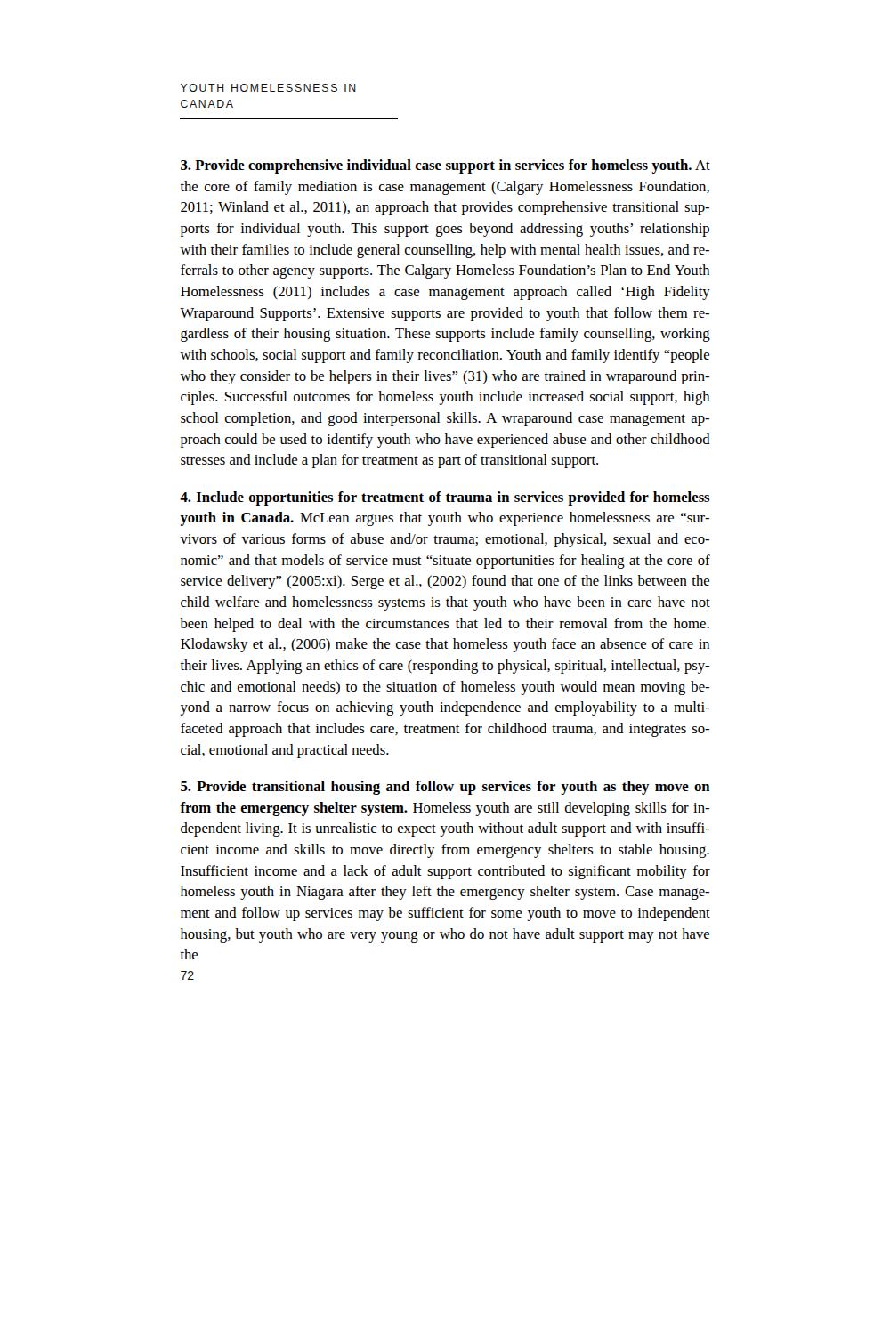Youth Homelessness in Canada
3. Provide comprehensive individual case support in services for homeless youth. At the core of family mediation is case management (Calgary Homelessness Foundation, 2011; Winland et al., 2011), an approach that provides comprehensive transitional supports for individual youth. This support goes beyond addressing youths’ relationship with their families to include general counselling, help with mental health issues, and referrals to other agency supports. The Calgary Homeless Foundation’s Plan to End Youth Homelessness (2011) includes a case management approach called ‘High Fidelity Wraparound Supports’. Extensive supports are provided to youth that follow them regardless of their housing situation. These supports include family counselling, working with schools, social support and family reconciliation. Youth and family identify “people who they consider to be helpers in their lives” (31) who are trained in wraparound principles. Successful outcomes for homeless youth include increased social support, high school completion, and good interpersonal skills. A wraparound case management approach could be used to identify youth who have experienced abuse and other childhood stresses and include a plan for treatment as part of transitional support.
4. Include opportunities for treatment of trauma in services provided for homeless youth in Canada. McLean argues that youth who experience homelessness are “survivors of various forms of abuse and/or trauma; emotional, physical, sexual and economic” and that models of service must “situate opportunities for healing at the core of service delivery” (2005:xi). Serge et al., (2002) found that one of the links between the child welfare and homelessness systems is that youth who have been in care have not been helped to deal with the circumstances that led to their removal from the home. Klodawsky et al., (2006) make the case that homeless youth face an absence of care in their lives. Applying an ethics of care (responding to physical, spiritual, intellectual, psychic and emotional needs) to the situation of homeless youth would mean moving beyond a narrow focus on achieving youth independence and employability to a multi-faceted approach that includes care, treatment for childhood trauma, and integrates social, emotional and practical needs.
5. Provide transitional housing and follow up services for youth as they move on from the emergency shelter system. Homeless youth are still developing skills for independent living. It is unrealistic to expect youth without adult support and with insufficient income and skills to move directly from emergency shelters to stable housing. Insufficient income and a lack of adult support contributed to significant mobility for homeless youth in Niagara after they left the emergency shelter system. Case management and follow up services may be sufficient for some youth to move to independent housing, but youth who are very young or who do not have adult support may not have the
72